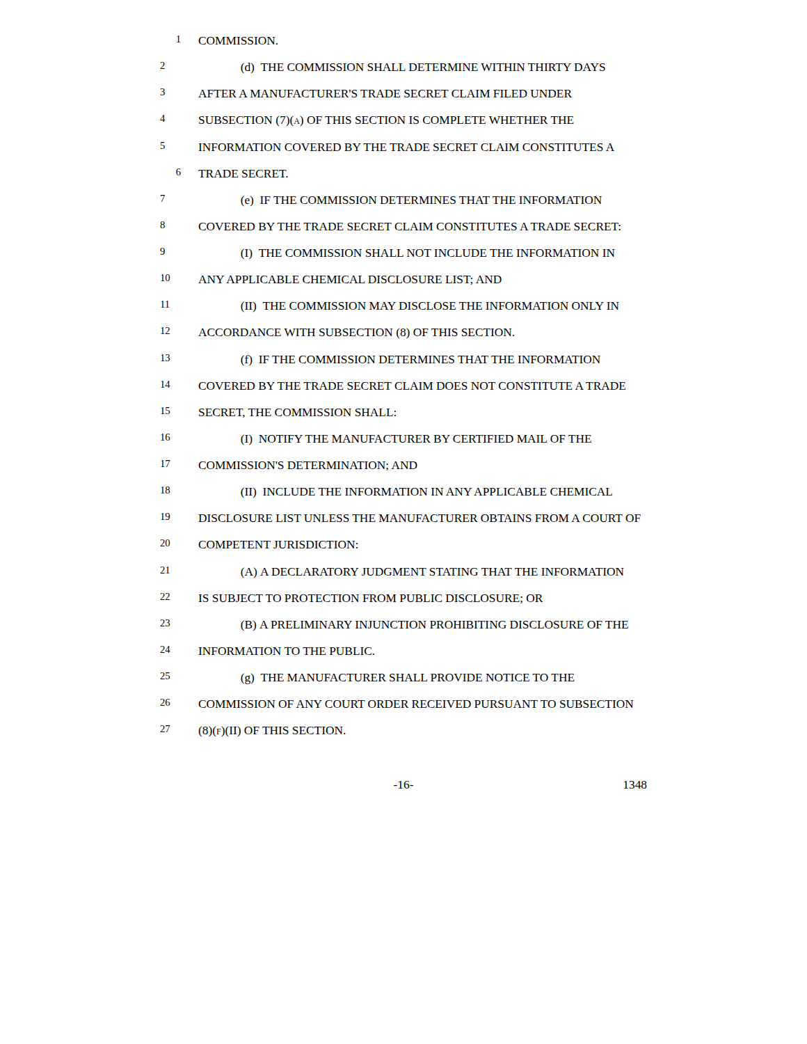COMMISSION.
(d) THE COMMISSION SHALL DETERMINE WITHIN THIRTY DAYS
AFTER A MANUFACTURER'S TRADE SECRET CLAIM FILED UNDER
SUBSECTION (7)(a) OF THIS SECTION IS COMPLETE WHETHER THE
INFORMATION COVERED BY THE TRADE SECRET CLAIM CONSTITUTES A
TRADE SECRET.
(e) IF THE COMMISSION DETERMINES THAT THE INFORMATION
COVERED BY THE TRADE SECRET CLAIM CONSTITUTES A TRADE SECRET:
(I) THE COMMISSION SHALL NOT INCLUDE THE INFORMATION IN
ANY APPLICABLE CHEMICAL DISCLOSURE LIST; AND
(II) THE COMMISSION MAY DISCLOSE THE INFORMATION ONLY IN
ACCORDANCE WITH SUBSECTION (8) OF THIS SECTION.
(f) IF THE COMMISSION DETERMINES THAT THE INFORMATION
COVERED BY THE TRADE SECRET CLAIM DOES NOT CONSTITUTE A TRADE
SECRET, THE COMMISSION SHALL:
(I) NOTIFY THE MANUFACTURER BY CERTIFIED MAIL OF THE
COMMISSION'S DETERMINATION; AND
(II) INCLUDE THE INFORMATION IN ANY APPLICABLE CHEMICAL
DISCLOSURE LIST UNLESS THE MANUFACTURER OBTAINS FROM A COURT OF
COMPETENT JURISDICTION:
(A) A DECLARATORY JUDGMENT STATING THAT THE INFORMATION
IS SUBJECT TO PROTECTION FROM PUBLIC DISCLOSURE; OR
(B) A PRELIMINARY INJUNCTION PROHIBITING DISCLOSURE OF THE
INFORMATION TO THE PUBLIC.
(g) THE MANUFACTURER SHALL PROVIDE NOTICE TO THE
COMMISSION OF ANY COURT ORDER RECEIVED PURSUANT TO SUBSECTION
(8)(f)(II) OF THIS SECTION.
-16- 1348